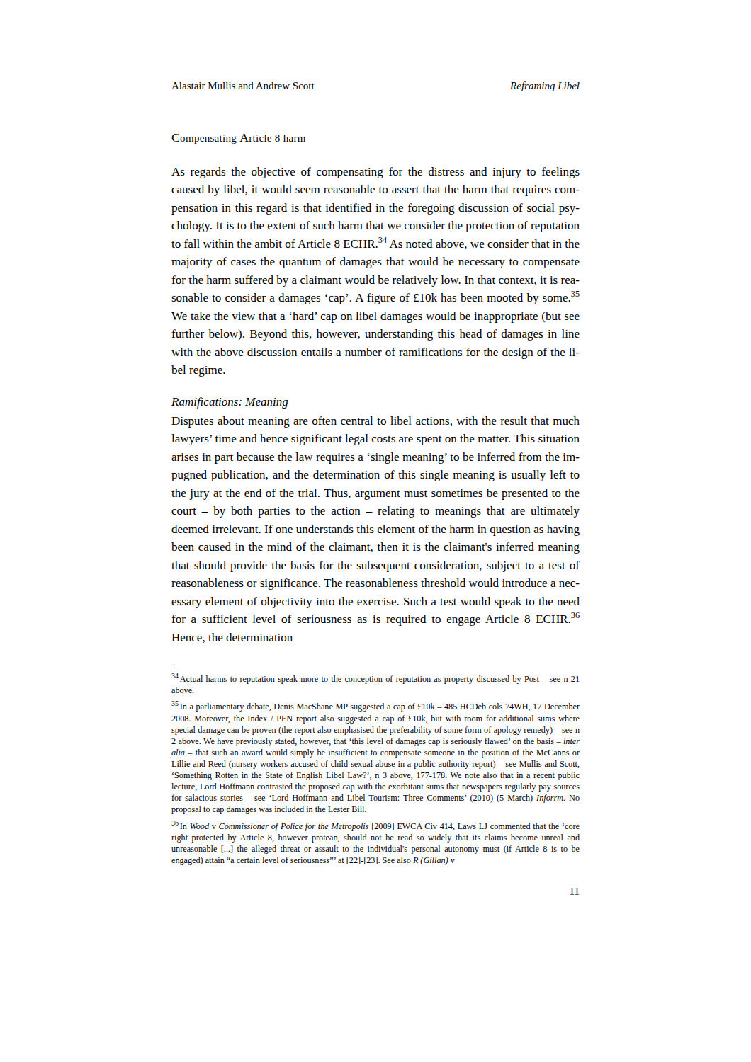Alastair Mullis and Andrew Scott Reframing Libel
Compensating Article 8 harm
As regards the objective of compensating for the distress and injury to feelings caused by libel, it would seem reasonable to assert that the harm that requires compensation in this regard is that identified in the foregoing discussion of social psychology. It is to the extent of such harm that we consider the protection of reputation to fall within the ambit of Article 8 ECHR.34 As noted above, we consider that in the majority of cases the quantum of damages that would be necessary to compensate for the harm suffered by a claimant would be relatively low. In that context, it is reasonable to consider a damages ‘cap’. A figure of £10k has been mooted by some.35 We take the view that a ‘hard’ cap on libel damages would be inappropriate (but see further below). Beyond this, however, understanding this head of damages in line with the above discussion entails a number of ramifications for the design of the libel regime.
Ramifications: Meaning
Disputes about meaning are often central to libel actions, with the result that much lawyers’ time and hence significant legal costs are spent on the matter. This situation arises in part because the law requires a ‘single meaning’ to be inferred from the impugned publication, and the determination of this single meaning is usually left to the jury at the end of the trial. Thus, argument must sometimes be presented to the court – by both parties to the action – relating to meanings that are ultimately deemed irrelevant. If one understands this element of the harm in question as having been caused in the mind of the claimant, then it is the claimant's inferred meaning that should provide the basis for the subsequent consideration, subject to a test of reasonableness or significance. The reasonableness threshold would introduce a necessary element of objectivity into the exercise. Such a test would speak to the need for a sufficient level of seriousness as is required to engage Article 8 ECHR.36 Hence, the determination
34 Actual harms to reputation speak more to the conception of reputation as property discussed by Post – see n 21 above.
35 In a parliamentary debate, Denis MacShane MP suggested a cap of £10k – 485 HCDeb cols 74WH, 17 December 2008. Moreover, the Index / PEN report also suggested a cap of £10k, but with room for additional sums where special damage can be proven (the report also emphasised the preferability of some form of apology remedy) – see n 2 above. We have previously stated, however, that ‘this level of damages cap is seriously flawed’ on the basis – inter alia – that such an award would simply be insufficient to compensate someone in the position of the McCanns or Lillie and Reed (nursery workers accused of child sexual abuse in a public authority report) – see Mullis and Scott, ‘Something Rotten in the State of English Libel Law?’, n 3 above, 177-178. We note also that in a recent public lecture, Lord Hoffmann contrasted the proposed cap with the exorbitant sums that newspapers regularly pay sources for salacious stories – see ‘Lord Hoffmann and Libel Tourism: Three Comments’ (2010) (5 March) Inforrm. No proposal to cap damages was included in the Lester Bill.
36 In Wood v Commissioner of Police for the Metropolis [2009] EWCA Civ 414, Laws LJ commented that the ‘core right protected by Article 8, however protean, should not be read so widely that its claims become unreal and unreasonable [...] the alleged threat or assault to the individual's personal autonomy must (if Article 8 is to be engaged) attain “a certain level of seriousness”’ at [22]-[23]. See also R (Gillan) v
11